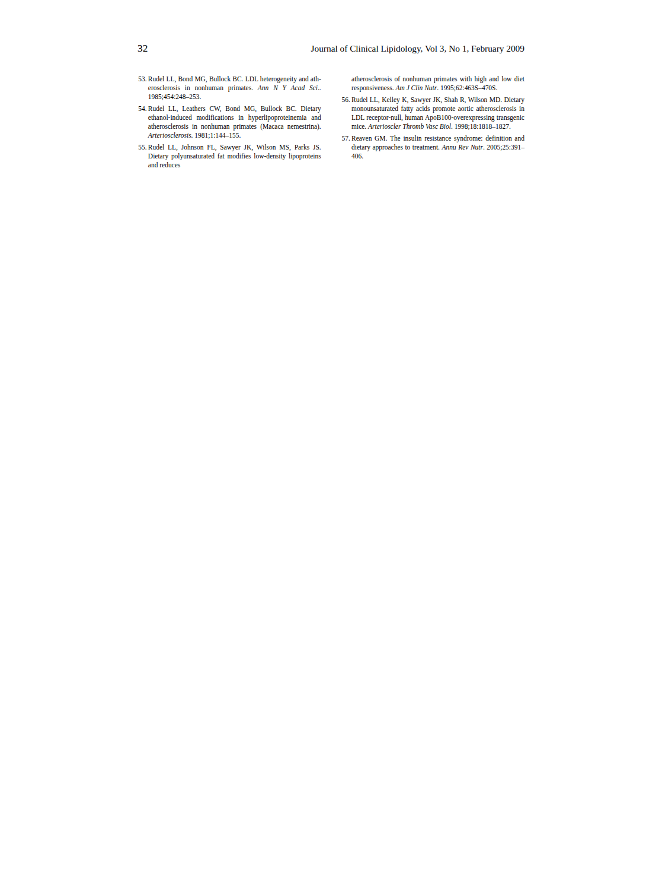32 Journal of Clinical Lipidology, Vol 3, No 1, February 2009
53 Rudel LL, Bond MG, Bullock BC. LDL heterogeneity and atherosclerosis in nonhuman primates. Ann N Y Acad Sci.. 1985;454:248–253.
54 Rudel LL, Leathers CW, Bond MG, Bullock BC. Dietary ethanol-induced modifications in hyperlipoproteinemia and atherosclerosis in nonhuman primates (Macaca nemestrina). Arteriosclerosis. 1981;1:144–155.
55 Rudel LL, Johnson FL, Sawyer JK, Wilson MS, Parks JS. Dietary polyunsaturated fat modifies low-density lipoproteins and reduces
0atherosclerosis of nonhuman primates with high and low diet responsiveness. Am J Clin Nutr. 1995;62:463S–470S.
56 Rudel LL, Kelley K, Sawyer JK, Shah R, Wilson MD. Dietary monounsaturated fatty acids promote aortic atherosclerosis in LDL receptor-null, human ApoB100-overexpressing transgenic mice. Arterioscler Thromb Vasc Biol. 1998;18:1818–1827.
57 Reaven GM. The insulin resistance syndrome: definition and dietary approaches to treatment. Annu Rev Nutr. 2005;25:391–406.